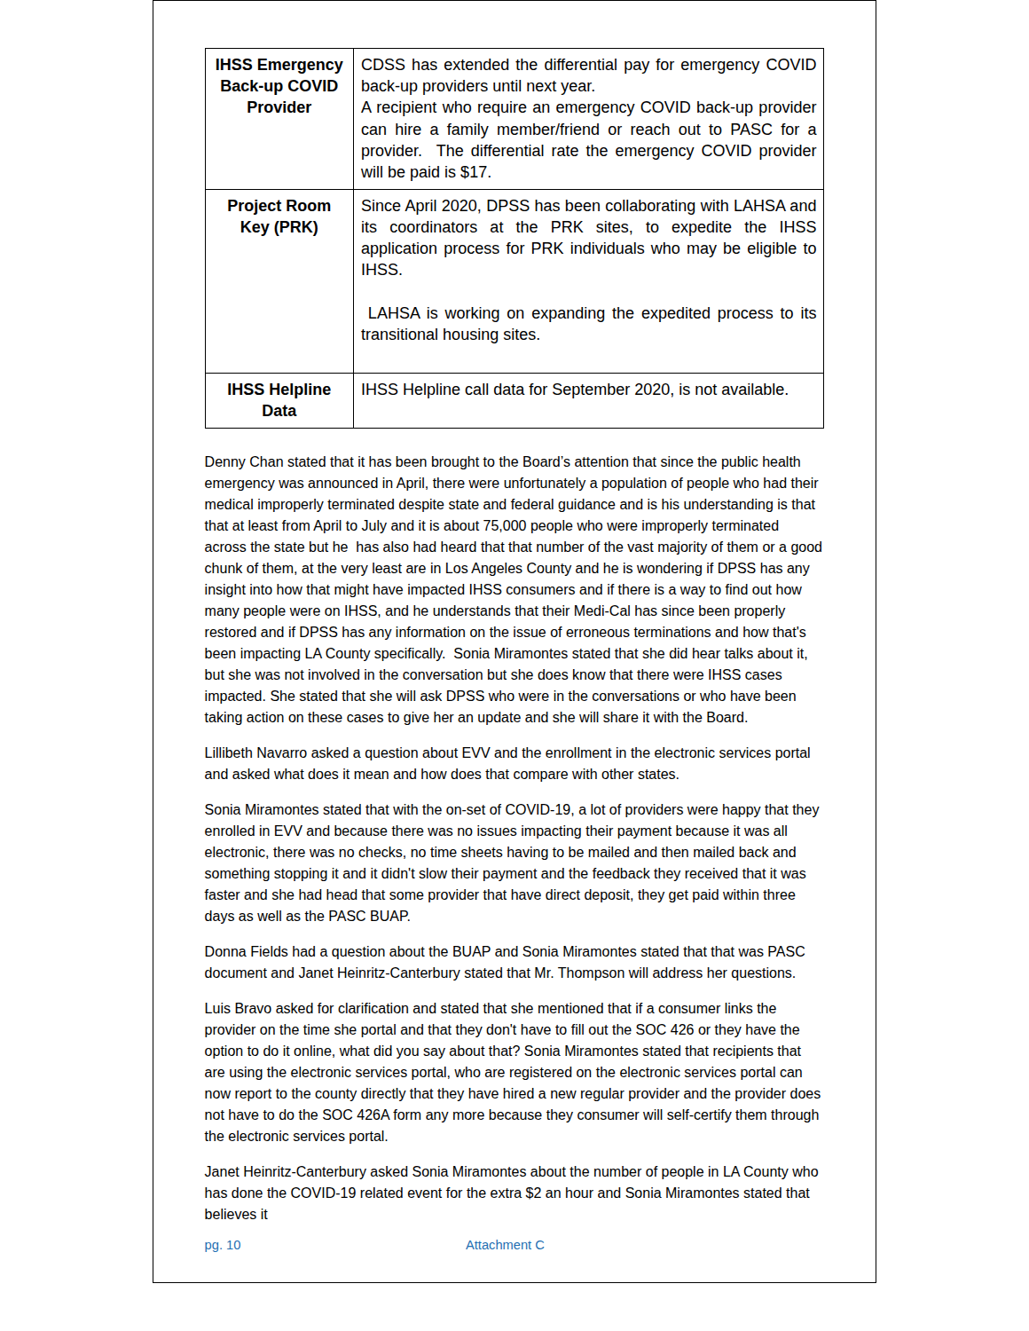| IHSS Emergency Back-up COVID Provider | CDSS has extended the differential pay for emergency COVID back-up providers until next year. A recipient who require an emergency COVID back-up provider can hire a family member/friend or reach out to PASC for a provider. The differential rate the emergency COVID provider will be paid is $17. |
| Project Room Key (PRK) | Since April 2020, DPSS has been collaborating with LAHSA and its coordinators at the PRK sites, to expedite the IHSS application process for PRK individuals who may be eligible to IHSS. LAHSA is working on expanding the expedited process to its transitional housing sites. |
| IHSS Helpline Data | IHSS Helpline call data for September 2020, is not available. |
Denny Chan stated that it has been brought to the Board’s attention that since the public health emergency was announced in April, there were unfortunately a population of people who had their medical improperly terminated despite state and federal guidance and is his understanding is that that at least from April to July and it is about 75,000 people who were improperly terminated across the state but he has also had heard that that number of the vast majority of them or a good chunk of them, at the very least are in Los Angeles County and he is wondering if DPSS has any insight into how that might have impacted IHSS consumers and if there is a way to find out how many people were on IHSS, and he understands that their Medi-Cal has since been properly restored and if DPSS has any information on the issue of erroneous terminations and how that's been impacting LA County specifically. Sonia Miramontes stated that she did hear talks about it, but she was not involved in the conversation but she does know that there were IHSS cases impacted. She stated that she will ask DPSS who were in the conversations or who have been taking action on these cases to give her an update and she will share it with the Board.
Lillibeth Navarro asked a question about EVV and the enrollment in the electronic services portal and asked what does it mean and how does that compare with other states.
Sonia Miramontes stated that with the on-set of COVID-19, a lot of providers were happy that they enrolled in EVV and because there was no issues impacting their payment because it was all electronic, there was no checks, no time sheets having to be mailed and then mailed back and something stopping it and it didn't slow their payment and the feedback they received that it was faster and she had head that some provider that have direct deposit, they get paid within three days as well as the PASC BUAP.
Donna Fields had a question about the BUAP and Sonia Miramontes stated that that was PASC document and Janet Heinritz-Canterbury stated that Mr. Thompson will address her questions.
Luis Bravo asked for clarification and stated that she mentioned that if a consumer links the provider on the time she portal and that they don't have to fill out the SOC 426 or they have the option to do it online, what did you say about that? Sonia Miramontes stated that recipients that are using the electronic services portal, who are registered on the electronic services portal can now report to the county directly that they have hired a new regular provider and the provider does not have to do the SOC 426A form any more because they consumer will self-certify them through the electronic services portal.
Janet Heinritz-Canterbury asked Sonia Miramontes about the number of people in LA County who has done the COVID-19 related event for the extra $2 an hour and Sonia Miramontes stated that believes it
pg. 10 Attachment C